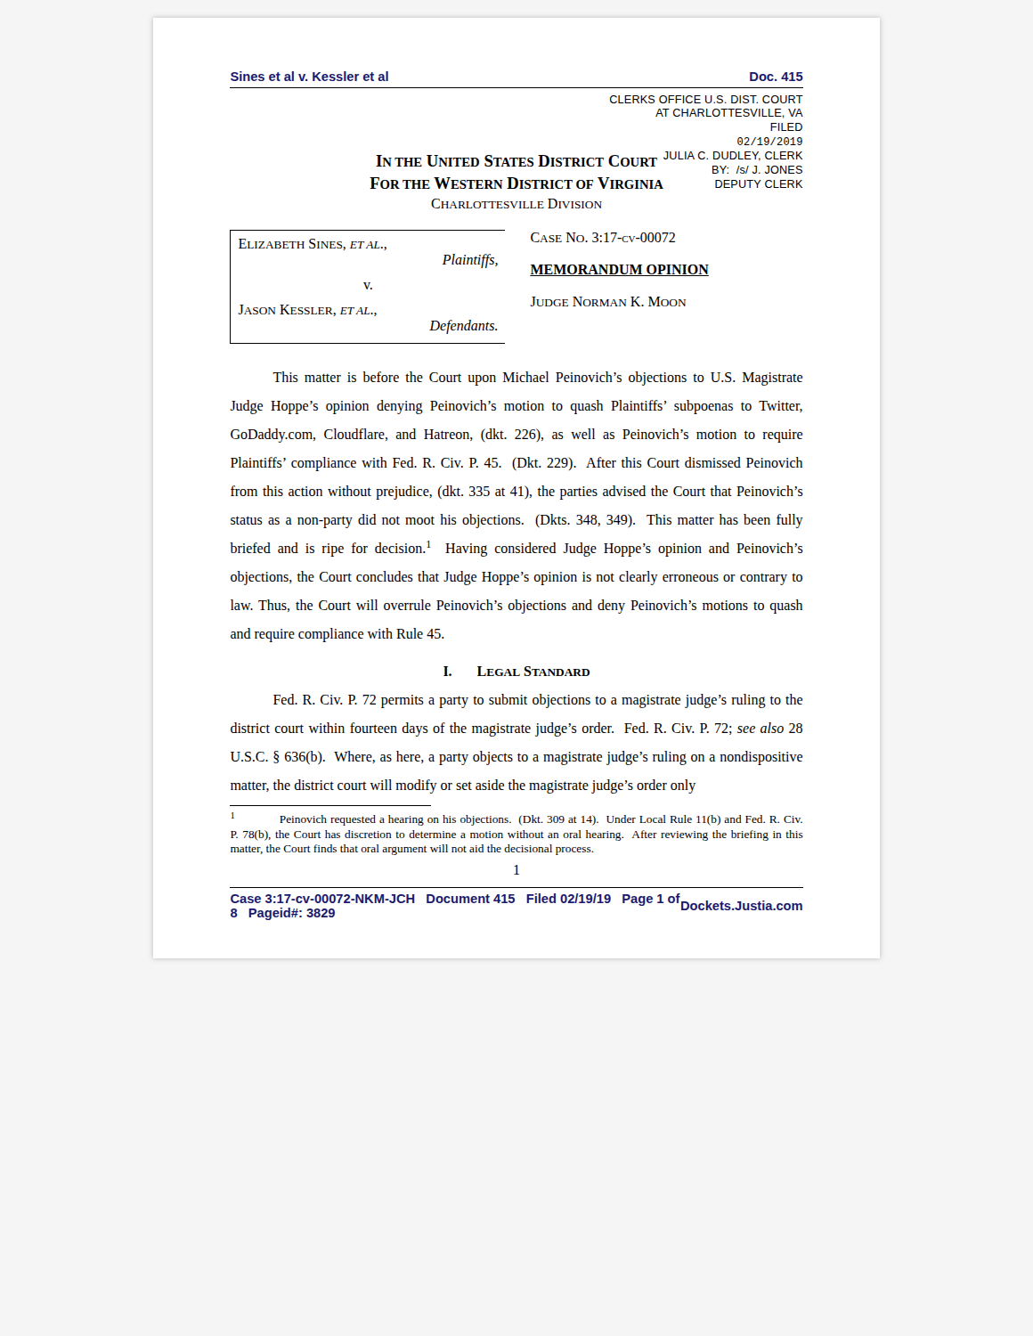Sines et al v. Kessler et al Doc. 415
CLERKS OFFICE U.S. DIST. COURT
AT CHARLOTTESVILLE, VA
FILED
02/19/2019
JULIA C. DUDLEY, CLERK
BY: /s/ J. JONES DEPUTY CLERK
IN THE UNITED STATES DISTRICT COURT FOR THE WESTERN DISTRICT OF VIRGINIA CHARLOTTESVILLE DIVISION
| E LIZABETH S INES , ET AL ., Plaintiffs, v. J ASON K ESSLER , ET AL ., Defendants. | C ASE N O . 3:17-cv-00072 MEMORANDUM OPINION J UDGE N ORMAN K. M OON |
This matter is before the Court upon Michael Peinovich’s objections to U.S. Magistrate Judge Hoppe’s opinion denying Peinovich’s motion to quash Plaintiffs’ subpoenas to Twitter, GoDaddy.com, Cloudflare, and Hatreon, (dkt. 226), as well as Peinovich’s motion to require Plaintiffs’ compliance with Fed. R. Civ. P. 45. (Dkt. 229). After this Court dismissed Peinovich from this action without prejudice, (dkt. 335 at 41), the parties advised the Court that Peinovich’s status as a non-party did not moot his objections. (Dkts. 348, 349). This matter has been fully briefed and is ripe for decision.1 Having considered Judge Hoppe’s opinion and Peinovich’s objections, the Court concludes that Judge Hoppe’s opinion is not clearly erroneous or contrary to law. Thus, the Court will overrule Peinovich’s objections and deny Peinovich’s motions to quash and require compliance with Rule 45.
I. LEGAL STANDARD
Fed. R. Civ. P. 72 permits a party to submit objections to a magistrate judge’s ruling to the district court within fourteen days of the magistrate judge’s order. Fed. R. Civ. P. 72; see also 28 U.S.C. § 636(b). Where, as here, a party objects to a magistrate judge’s ruling on a nondispositive matter, the district court will modify or set aside the magistrate judge’s order only
1 Peinovich requested a hearing on his objections. (Dkt. 309 at 14). Under Local Rule 11(b) and Fed. R. Civ. P. 78(b), the Court has discretion to determine a motion without an oral hearing. After reviewing the briefing in this matter, the Court finds that oral argument will not aid the decisional process.
1
Case 3:17-cv-00072-NKM-JCH Document 415 Filed 02/19/19 Page 1 of 8 Pageid#: 3829 Dockets.Justia.com